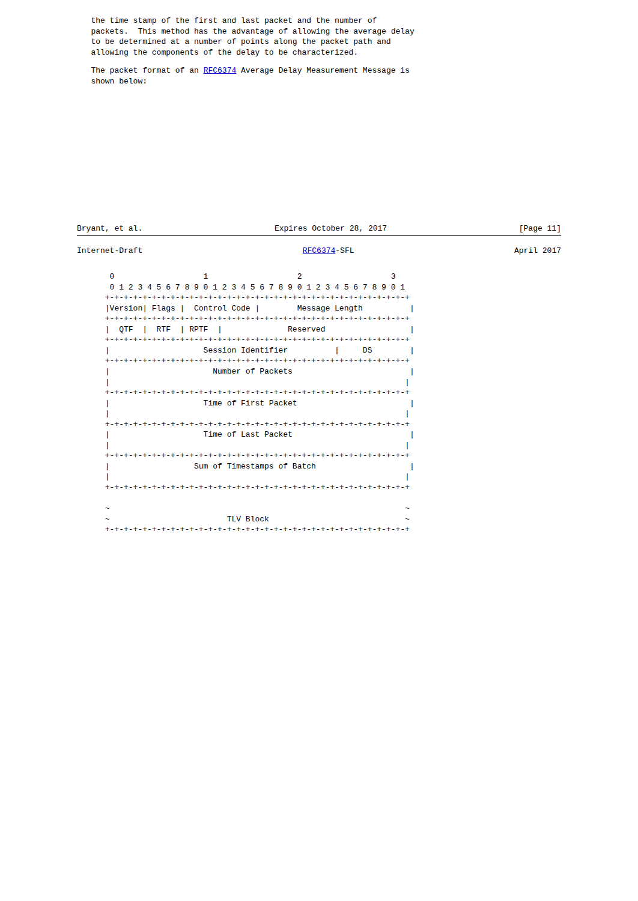the time stamp of the first and last packet and the number of packets. This method has the advantage of allowing the average delay to be determined at a number of points along the packet path and allowing the components of the delay to be characterized.
The packet format of an RFC6374 Average Delay Measurement Message is shown below:
Bryant, et al. Expires October 28, 2017 [Page 11]
Internet-Draft RFC6374-SFL April 2017
    0                   1                   2                   3
    0 1 2 3 4 5 6 7 8 9 0 1 2 3 4 5 6 7 8 9 0 1 2 3 4 5 6 7 8 9 0 1
   +-+-+-+-+-+-+-+-+-+-+-+-+-+-+-+-+-+-+-+-+-+-+-+-+-+-+-+-+-+-+-+-+
   |Version| Flags |  Control Code |        Message Length          |
   +-+-+-+-+-+-+-+-+-+-+-+-+-+-+-+-+-+-+-+-+-+-+-+-+-+-+-+-+-+-+-+-+
   |  QTF  |  RTF  | RPTF  |              Reserved                  |
   +-+-+-+-+-+-+-+-+-+-+-+-+-+-+-+-+-+-+-+-+-+-+-+-+-+-+-+-+-+-+-+-+
   |                    Session Identifier          |     DS        |
   +-+-+-+-+-+-+-+-+-+-+-+-+-+-+-+-+-+-+-+-+-+-+-+-+-+-+-+-+-+-+-+-+
   |                      Number of Packets                         |
   |                                                               |
   +-+-+-+-+-+-+-+-+-+-+-+-+-+-+-+-+-+-+-+-+-+-+-+-+-+-+-+-+-+-+-+-+
   |                    Time of First Packet                        |
   |                                                               |
   +-+-+-+-+-+-+-+-+-+-+-+-+-+-+-+-+-+-+-+-+-+-+-+-+-+-+-+-+-+-+-+-+
   |                    Time of Last Packet                         |
   |                                                               |
   +-+-+-+-+-+-+-+-+-+-+-+-+-+-+-+-+-+-+-+-+-+-+-+-+-+-+-+-+-+-+-+-+
   |                  Sum of Timestamps of Batch                    |
   |                                                               |
   +-+-+-+-+-+-+-+-+-+-+-+-+-+-+-+-+-+-+-+-+-+-+-+-+-+-+-+-+-+-+-+-+

   ~                                                               ~
   ~                         TLV Block                             ~
   +-+-+-+-+-+-+-+-+-+-+-+-+-+-+-+-+-+-+-+-+-+-+-+-+-+-+-+-+-+-+-+-+